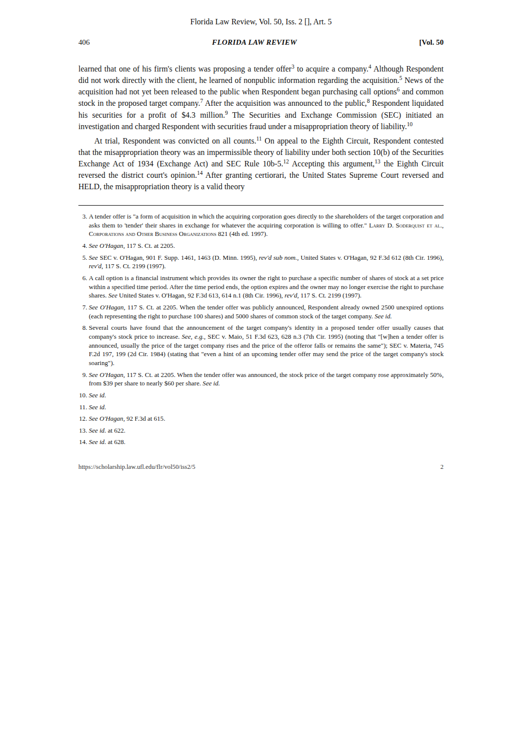Florida Law Review, Vol. 50, Iss. 2 [], Art. 5
406 FLORIDA LAW REVIEW [Vol. 50
learned that one of his firm's clients was proposing a tender offer3 to acquire a company.4 Although Respondent did not work directly with the client, he learned of nonpublic information regarding the acquisition.5 News of the acquisition had not yet been released to the public when Respondent began purchasing call options6 and common stock in the proposed target company.7 After the acquisition was announced to the public,8 Respondent liquidated his securities for a profit of $4.3 million.9 The Securities and Exchange Commission (SEC) initiated an investigation and charged Respondent with securities fraud under a misappropriation theory of liability.10
At trial, Respondent was convicted on all counts.11 On appeal to the Eighth Circuit, Respondent contested that the misappropriation theory was an impermissible theory of liability under both section 10(b) of the Securities Exchange Act of 1934 (Exchange Act) and SEC Rule 10b-5.12 Accepting this argument,13 the Eighth Circuit reversed the district court's opinion.14 After granting certiorari, the United States Supreme Court reversed and HELD, the misappropriation theory is a valid theory
A tender offer is "a form of acquisition in which the acquiring corporation goes directly to the shareholders of the target corporation and asks them to 'tender' their shares in exchange for whatever the acquiring corporation is willing to offer." Larry D. Soderquist et al., Corporations and Other Business Organizations 821 (4th ed. 1997).
See O'Hagan, 117 S. Ct. at 2205.
See SEC v. O'Hagan, 901 F. Supp. 1461, 1463 (D. Minn. 1995), rev'd sub nom., United States v. O'Hagan, 92 F.3d 612 (8th Cir. 1996), rev'd, 117 S. Ct. 2199 (1997).
A call option is a financial instrument which provides its owner the right to purchase a specific number of shares of stock at a set price within a specified time period. After the time period ends, the option expires and the owner may no longer exercise the right to purchase shares. See United States v. O'Hagan, 92 F.3d 613, 614 n.1 (8th Cir. 1996), rev'd, 117 S. Ct. 2199 (1997).
See O'Hagan, 117 S. Ct. at 2205. When the tender offer was publicly announced, Respondent already owned 2500 unexpired options (each representing the right to purchase 100 shares) and 5000 shares of common stock of the target company. See id.
Several courts have found that the announcement of the target company's identity in a proposed tender offer usually causes that company's stock price to increase. See, e.g., SEC v. Maio, 51 F.3d 623, 628 n.3 (7th Cir. 1995) (noting that "[w]hen a tender offer is announced, usually the price of the target company rises and the price of the offeror falls or remains the same"); SEC v. Materia, 745 F.2d 197, 199 (2d Cir. 1984) (stating that "even a hint of an upcoming tender offer may send the price of the target company's stock soaring").
See O'Hagan, 117 S. Ct. at 2205. When the tender offer was announced, the stock price of the target company rose approximately 50%, from $39 per share to nearly $60 per share. See id.
See id.
See id.
See O'Hagan, 92 F.3d at 615.
See id. at 622.
See id. at 628.
https://scholarship.law.ufl.edu/flr/vol50/iss2/5 2